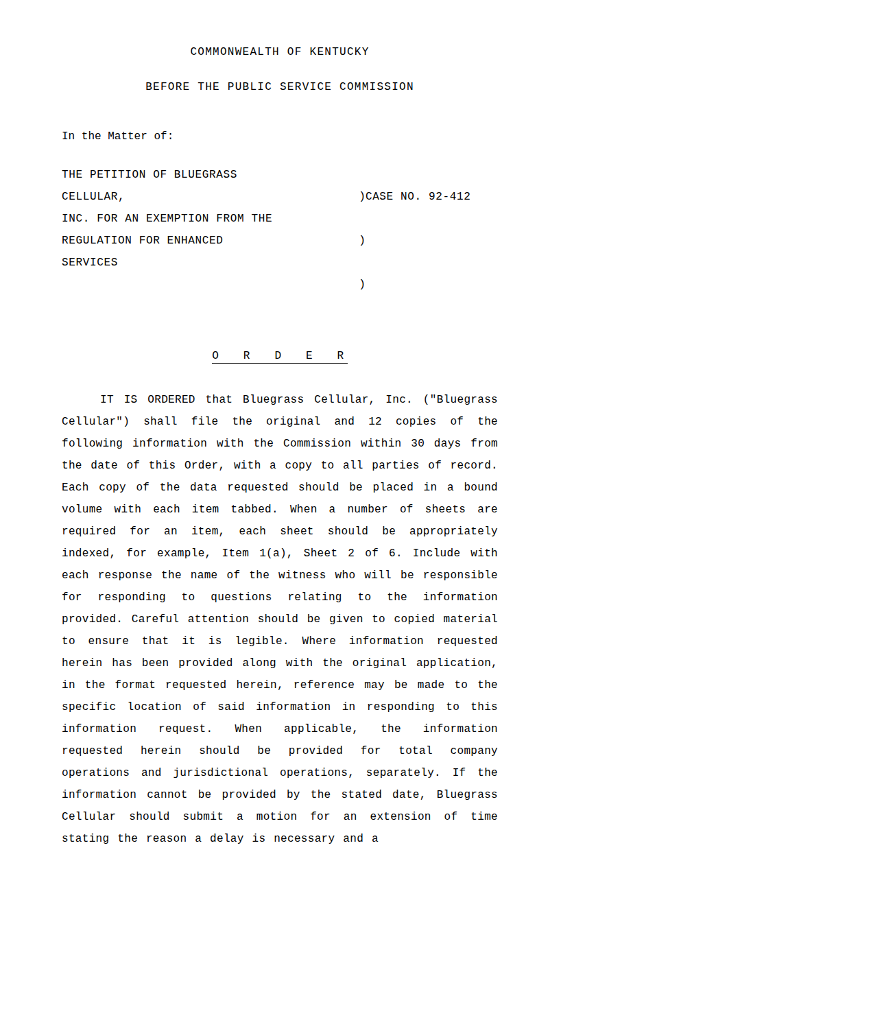COMMONWEALTH OF KENTUCKY
BEFORE THE PUBLIC SERVICE COMMISSION
In the Matter of:
| THE PETITION OF BLUEGRASS CELLULAR, INC. FOR AN EXEMPTION FROM THE REGULATION FOR ENHANCED SERVICES | ) ) ) | CASE NO. 92-412 |
O R D E R
IT IS ORDERED that Bluegrass Cellular, Inc. ("Bluegrass Cellular") shall file the original and 12 copies of the following information with the Commission within 30 days from the date of this Order, with a copy to all parties of record. Each copy of the data requested should be placed in a bound volume with each item tabbed. When a number of sheets are required for an item, each sheet should be appropriately indexed, for example, Item 1(a), Sheet 2 of 6. Include with each response the name of the witness who will be responsible for responding to questions relating to the information provided. Careful attention should be given to copied material to ensure that it is legible. Where information requested herein has been provided along with the original application, in the format requested herein, reference may be made to the specific location of said information in responding to this information request. When applicable, the information requested herein should be provided for total company operations and jurisdictional operations, separately. If the information cannot be provided by the stated date, Bluegrass Cellular should submit a motion for an extension of time stating the reason a delay is necessary and a